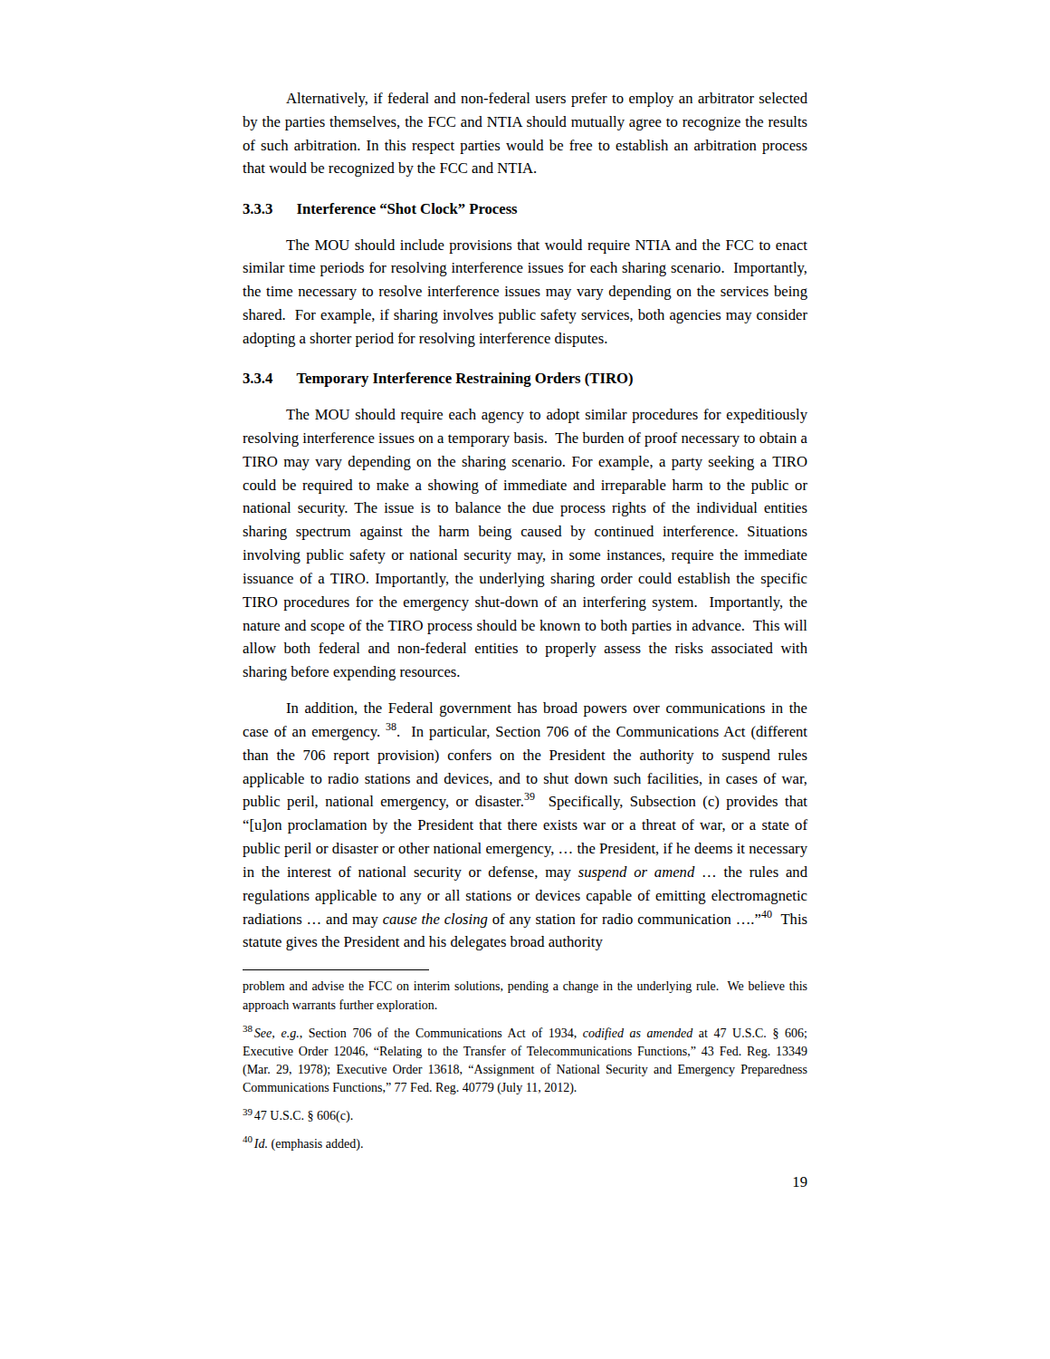Alternatively, if federal and non-federal users prefer to employ an arbitrator selected by the parties themselves, the FCC and NTIA should mutually agree to recognize the results of such arbitration. In this respect parties would be free to establish an arbitration process that would be recognized by the FCC and NTIA.
3.3.3 Interference “Shot Clock” Process
The MOU should include provisions that would require NTIA and the FCC to enact similar time periods for resolving interference issues for each sharing scenario. Importantly, the time necessary to resolve interference issues may vary depending on the services being shared. For example, if sharing involves public safety services, both agencies may consider adopting a shorter period for resolving interference disputes.
3.3.4 Temporary Interference Restraining Orders (TIRO)
The MOU should require each agency to adopt similar procedures for expeditiously resolving interference issues on a temporary basis. The burden of proof necessary to obtain a TIRO may vary depending on the sharing scenario. For example, a party seeking a TIRO could be required to make a showing of immediate and irreparable harm to the public or national security. The issue is to balance the due process rights of the individual entities sharing spectrum against the harm being caused by continued interference. Situations involving public safety or national security may, in some instances, require the immediate issuance of a TIRO. Importantly, the underlying sharing order could establish the specific TIRO procedures for the emergency shut-down of an interfering system. Importantly, the nature and scope of the TIRO process should be known to both parties in advance. This will allow both federal and non-federal entities to properly assess the risks associated with sharing before expending resources.
In addition, the Federal government has broad powers over communications in the case of an emergency. 38. In particular, Section 706 of the Communications Act (different than the 706 report provision) confers on the President the authority to suspend rules applicable to radio stations and devices, and to shut down such facilities, in cases of war, public peril, national emergency, or disaster.39 Specifically, Subsection (c) provides that “[u]on proclamation by the President that there exists war or a threat of war, or a state of public peril or disaster or other national emergency, … the President, if he deems it necessary in the interest of national security or defense, may suspend or amend … the rules and regulations applicable to any or all stations or devices capable of emitting electromagnetic radiations … and may cause the closing of any station for radio communication ….”40 This statute gives the President and his delegates broad authority
problem and advise the FCC on interim solutions, pending a change in the underlying rule. We believe this approach warrants further exploration.
38 See, e.g., Section 706 of the Communications Act of 1934, codified as amended at 47 U.S.C. § 606; Executive Order 12046, “Relating to the Transfer of Telecommunications Functions,” 43 Fed. Reg. 13349 (Mar. 29, 1978); Executive Order 13618, “Assignment of National Security and Emergency Preparedness Communications Functions,” 77 Fed. Reg. 40779 (July 11, 2012).
3947 U.S.C. § 606(c).
40 Id. (emphasis added).
19